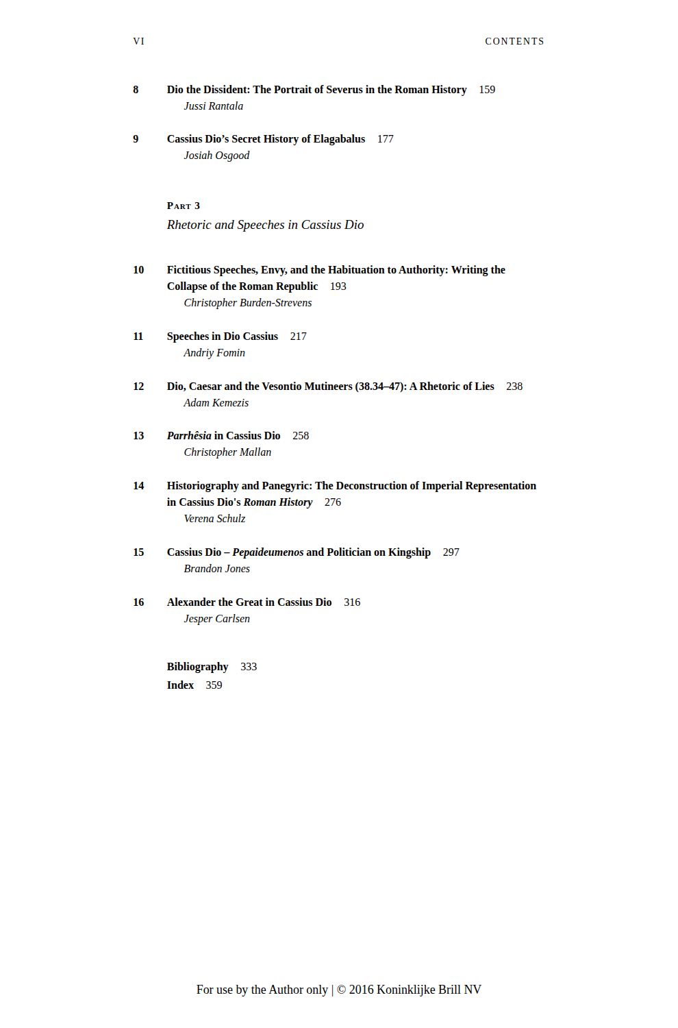VI Contents
8
Dio the Dissident: The Portrait of Severus in the Roman History 159 Jussi Rantala
9
Cassius Dio’s Secret History of Elagabalus 177 Josiah Osgood
Part 3
Rhetoric and Speeches in Cassius Dio
10
Fictitious Speeches, Envy, and the Habituation to Authority: Writing the Collapse of the Roman Republic 193 Christopher Burden-Strevens
11
Speeches in Dio Cassius 217 Andriy Fomin
12
Dio, Caesar and the Vesontio Mutineers (38.34–47): A Rhetoric of Lies 238 Adam Kemezis
13
Parrhêsia in Cassius Dio 258 Christopher Mallan
14
Historiography and Panegyric: The Deconstruction of Imperial Representation in Cassius Dio's Roman History 276 Verena Schulz
15
Cassius Dio – Pepaideumenos and Politician on Kingship 297 Brandon Jones
16
Alexander the Great in Cassius Dio 316 Jesper Carlsen
Bibliography 333
Index 359
For use by the Author only | © 2016 Koninklijke Brill NV